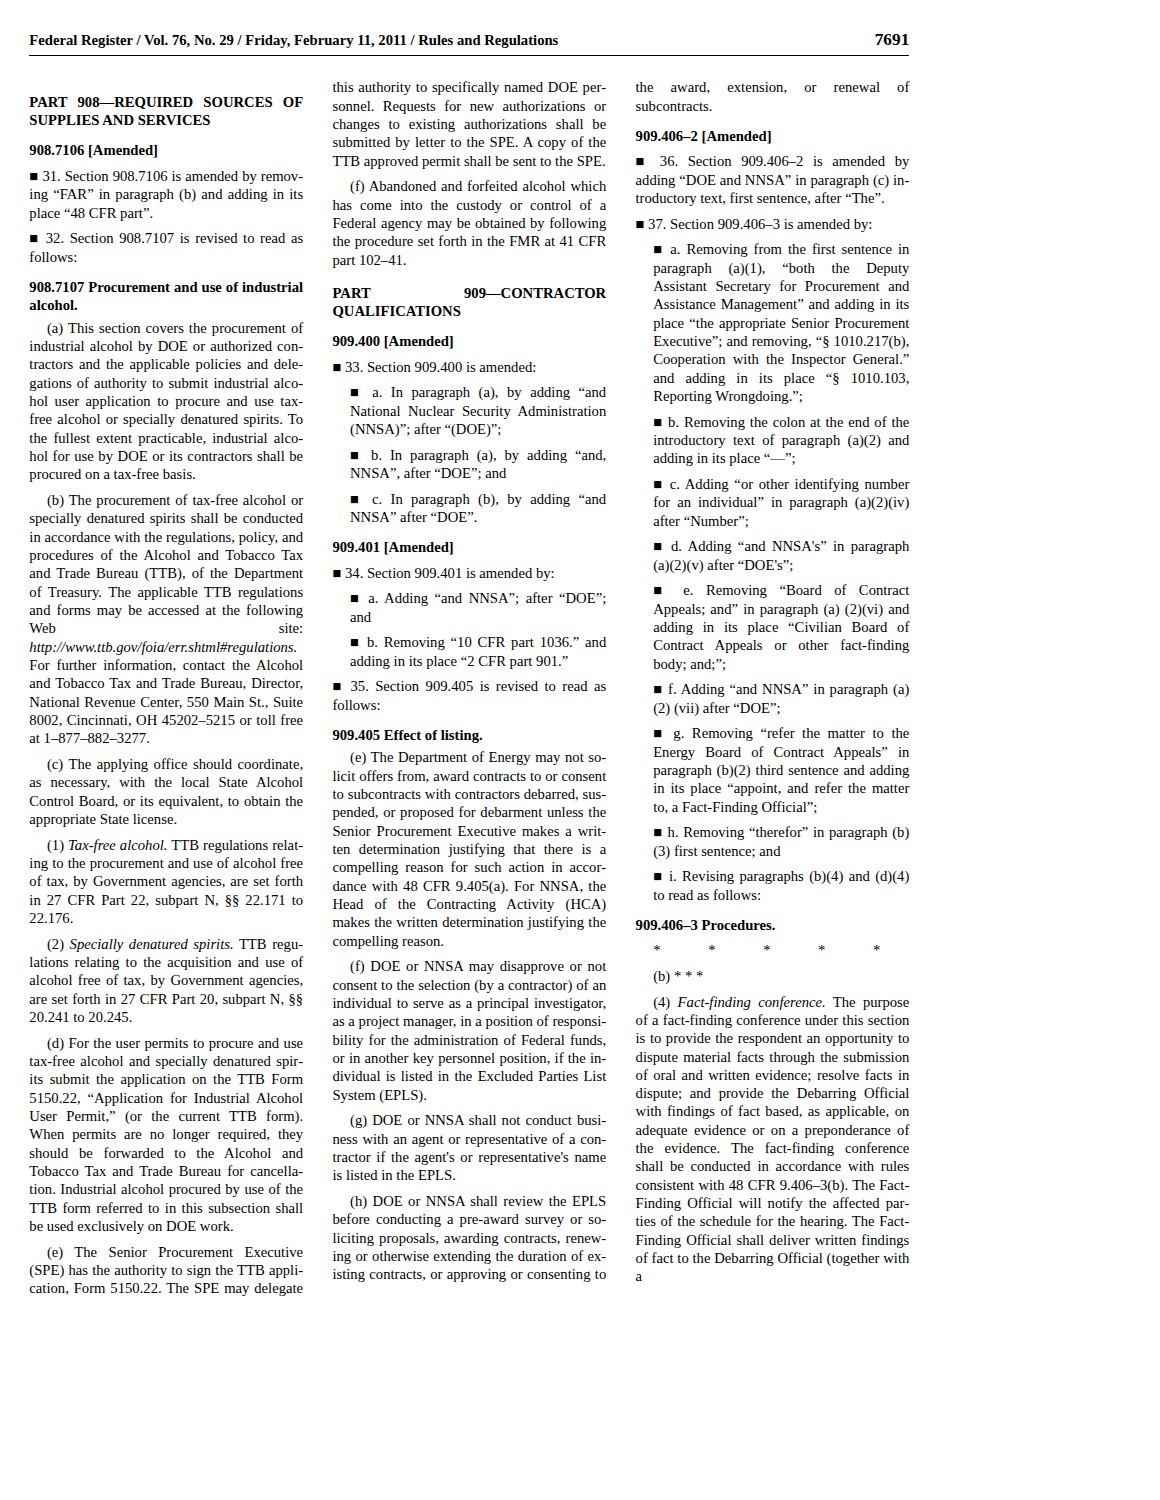Federal Register / Vol. 76, No. 29 / Friday, February 11, 2011 / Rules and Regulations
7691
PART 908—REQUIRED SOURCES OF SUPPLIES AND SERVICES
908.7106 [Amended]
31. Section 908.7106 is amended by removing “FAR” in paragraph (b) and adding in its place “48 CFR part”.
32. Section 908.7107 is revised to read as follows:
908.7107 Procurement and use of industrial alcohol.
(a) This section covers the procurement of industrial alcohol by DOE or authorized contractors and the applicable policies and delegations of authority to submit industrial alcohol user application to procure and use tax-free alcohol or specially denatured spirits. To the fullest extent practicable, industrial alcohol for use by DOE or its contractors shall be procured on a tax-free basis.
(b) The procurement of tax-free alcohol or specially denatured spirits shall be conducted in accordance with the regulations, policy, and procedures of the Alcohol and Tobacco Tax and Trade Bureau (TTB), of the Department of Treasury. The applicable TTB regulations and forms may be accessed at the following Web site: http://www.ttb.gov/foia/err.shtml#regulations. For further information, contact the Alcohol and Tobacco Tax and Trade Bureau, Director, National Revenue Center, 550 Main St., Suite 8002, Cincinnati, OH 45202–5215 or toll free at 1–877–882–3277.
(c) The applying office should coordinate, as necessary, with the local State Alcohol Control Board, or its equivalent, to obtain the appropriate State license.
(1) Tax-free alcohol. TTB regulations relating to the procurement and use of alcohol free of tax, by Government agencies, are set forth in 27 CFR Part 22, subpart N, §§ 22.171 to 22.176.
(2) Specially denatured spirits. TTB regulations relating to the acquisition and use of alcohol free of tax, by Government agencies, are set forth in 27 CFR Part 20, subpart N, §§ 20.241 to 20.245.
(d) For the user permits to procure and use tax-free alcohol and specially denatured spirits submit the application on the TTB Form 5150.22, “Application for Industrial Alcohol User Permit,” (or the current TTB form). When permits are no longer required, they should be forwarded to the Alcohol and Tobacco Tax and Trade Bureau for cancellation. Industrial alcohol procured by use of the TTB form referred to in this subsection shall be used exclusively on DOE work.
(e) The Senior Procurement Executive (SPE) has the authority to sign the TTB application, Form 5150.22. The SPE may delegate this authority to specifically named DOE personnel. Requests for new authorizations or changes to existing authorizations shall be submitted by letter to the SPE. A copy of the TTB approved permit shall be sent to the SPE.
(f) Abandoned and forfeited alcohol which has come into the custody or control of a Federal agency may be obtained by following the procedure set forth in the FMR at 41 CFR part 102–41.
PART 909—CONTRACTOR QUALIFICATIONS
909.400 [Amended]
33. Section 909.400 is amended:
a. In paragraph (a), by adding “and National Nuclear Security Administration (NNSA)”; after “(DOE)”;
b. In paragraph (a), by adding “and, NNSA”, after “DOE”; and
c. In paragraph (b), by adding “and NNSA” after “DOE”.
909.401 [Amended]
34. Section 909.401 is amended by:
a. Adding “and NNSA”; after “DOE”; and
b. Removing “10 CFR part 1036.” and adding in its place “2 CFR part 901.”
35. Section 909.405 is revised to read as follows:
909.405 Effect of listing.
(e) The Department of Energy may not solicit offers from, award contracts to or consent to subcontracts with contractors debarred, suspended, or proposed for debarment unless the Senior Procurement Executive makes a written determination justifying that there is a compelling reason for such action in accordance with 48 CFR 9.405(a). For NNSA, the Head of the Contracting Activity (HCA) makes the written determination justifying the compelling reason.
(f) DOE or NNSA may disapprove or not consent to the selection (by a contractor) of an individual to serve as a principal investigator, as a project manager, in a position of responsibility for the administration of Federal funds, or in another key personnel position, if the individual is listed in the Excluded Parties List System (EPLS).
(g) DOE or NNSA shall not conduct business with an agent or representative of a contractor if the agent's or representative's name is listed in the EPLS.
(h) DOE or NNSA shall review the EPLS before conducting a pre-award survey or soliciting proposals, awarding contracts, renewing or otherwise extending the duration of existing contracts, or approving or consenting to the award, extension, or renewal of subcontracts.
909.406–2 [Amended]
36. Section 909.406–2 is amended by adding “DOE and NNSA” in paragraph (c) introductory text, first sentence, after “The”.
37. Section 909.406–3 is amended by:
a. Removing from the first sentence in paragraph (a)(1), “both the Deputy Assistant Secretary for Procurement and Assistance Management” and adding in its place “the appropriate Senior Procurement Executive”; and removing, “§ 1010.217(b), Cooperation with the Inspector General.” and adding in its place “§ 1010.103, Reporting Wrongdoing.”;
b. Removing the colon at the end of the introductory text of paragraph (a)(2) and adding in its place “—”;
c. Adding “or other identifying number for an individual” in paragraph (a)(2)(iv) after “Number”;
d. Adding “and NNSA's” in paragraph (a)(2)(v) after “DOE's”;
e. Removing “Board of Contract Appeals; and” in paragraph (a) (2)(vi) and adding in its place “Civilian Board of Contract Appeals or other fact-finding body; and;”;
f. Adding “and NNSA” in paragraph (a)(2) (vii) after “DOE”;
g. Removing “refer the matter to the Energy Board of Contract Appeals” in paragraph (b)(2) third sentence and adding in its place “appoint, and refer the matter to, a Fact-Finding Official”;
h. Removing “therefor” in paragraph (b)(3) first sentence; and
i. Revising paragraphs (b)(4) and (d)(4) to read as follows:
909.406–3 Procedures.
* * * * *
(b) * * *
(4) Fact-finding conference. The purpose of a fact-finding conference under this section is to provide the respondent an opportunity to dispute material facts through the submission of oral and written evidence; resolve facts in dispute; and provide the Debarring Official with findings of fact based, as applicable, on adequate evidence or on a preponderance of the evidence. The fact-finding conference shall be conducted in accordance with rules consistent with 48 CFR 9.406–3(b). The Fact-Finding Official will notify the affected parties of the schedule for the hearing. The Fact-Finding Official shall deliver written findings of fact to the Debarring Official (together with a